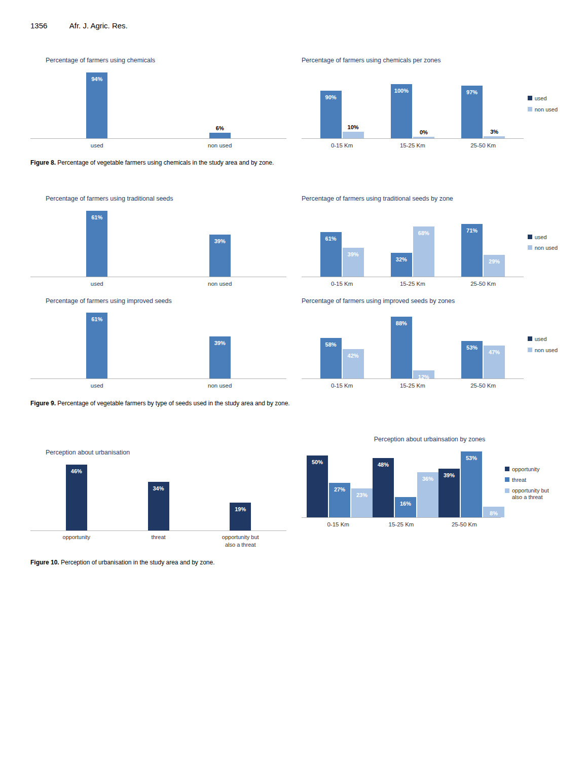1356 Afr. J. Agric. Res.
Percentage of farmers using chemicals
94%
6%
used non used
Percentage of farmers using chemicals per zones
90%
10%
100%
0%
97%
3%
0-15 Km 15-25 Km 25-50 Km
used
non used
Figure 8. Percentage of vegetable farmers using chemicals in the study area and by zone.
Percentage of farmers using traditional seeds
61%
39%
used non used
Percentage of farmers using traditional seeds by zone
61%
39%
32%
68%
71%
29%
0-15 Km 15-25 Km 25-50 Km
used
non used
Percentage of farmers using improved seeds
61%
39%
used non used
Percentage of farmers using improved seeds by zones
58%
42%
88%
12%
53%
47%
0-15 Km 15-25 Km 25-50 Km
used
non used
Figure 9. Percentage of vegetable farmers by type of seeds used in the study area and by zone.
Perception about urbanisation
46%
34%
19%
opportunity threat opportunity but
also a threat
Perception about urbainsation by zones
50%
27%
23%
48%
16%
36%
39%
53%
8%
0-15 Km 15-25 Km 25-50 Km
opportunity
threat
opportunity but also a threat
Figure 10. Perception of urbanisation in the study area and by zone.